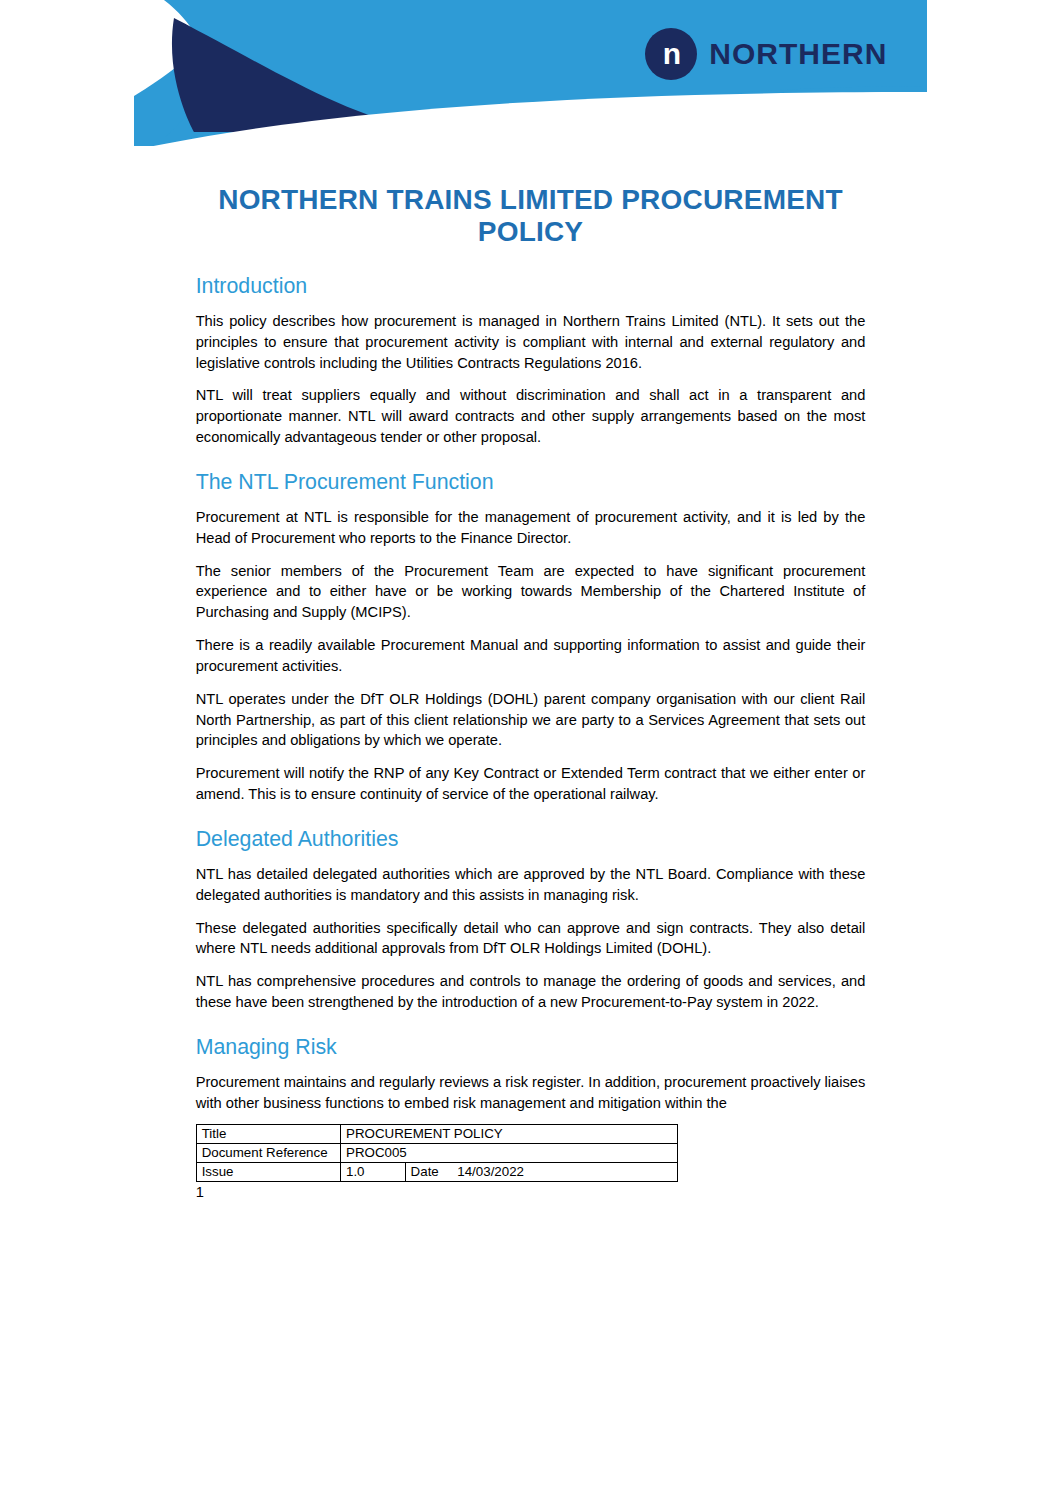n
NORTHERN
NORTHERN TRAINS LIMITED PROCUREMENT POLICY
Introduction
This policy describes how procurement is managed in Northern Trains Limited (NTL). It sets out the principles to ensure that procurement activity is compliant with internal and external regulatory and legislative controls including the Utilities Contracts Regulations 2016.
NTL will treat suppliers equally and without discrimination and shall act in a transparent and proportionate manner. NTL will award contracts and other supply arrangements based on the most economically advantageous tender or other proposal.
The NTL Procurement Function
Procurement at NTL is responsible for the management of procurement activity, and it is led by the Head of Procurement who reports to the Finance Director.
The senior members of the Procurement Team are expected to have significant procurement experience and to either have or be working towards Membership of the Chartered Institute of Purchasing and Supply (MCIPS).
There is a readily available Procurement Manual and supporting information to assist and guide their procurement activities.
NTL operates under the DfT OLR Holdings (DOHL) parent company organisation with our client Rail North Partnership, as part of this client relationship we are party to a Services Agreement that sets out principles and obligations by which we operate.
Procurement will notify the RNP of any Key Contract or Extended Term contract that we either enter or amend. This is to ensure continuity of service of the operational railway.
Delegated Authorities
NTL has detailed delegated authorities which are approved by the NTL Board. Compliance with these delegated authorities is mandatory and this assists in managing risk.
These delegated authorities specifically detail who can approve and sign contracts. They also detail where NTL needs additional approvals from DfT OLR Holdings Limited (DOHL).
NTL has comprehensive procedures and controls to manage the ordering of goods and services, and these have been strengthened by the introduction of a new Procurement-to-Pay system in 2022.
Managing Risk
Procurement maintains and regularly reviews a risk register. In addition, procurement proactively liaises with other business functions to embed risk management and mitigation within the
| Title | PROCUREMENT POLICY |
| Document Reference | PROC005 |
| Issue | 1.0 | Date 14/03/2022 |
1